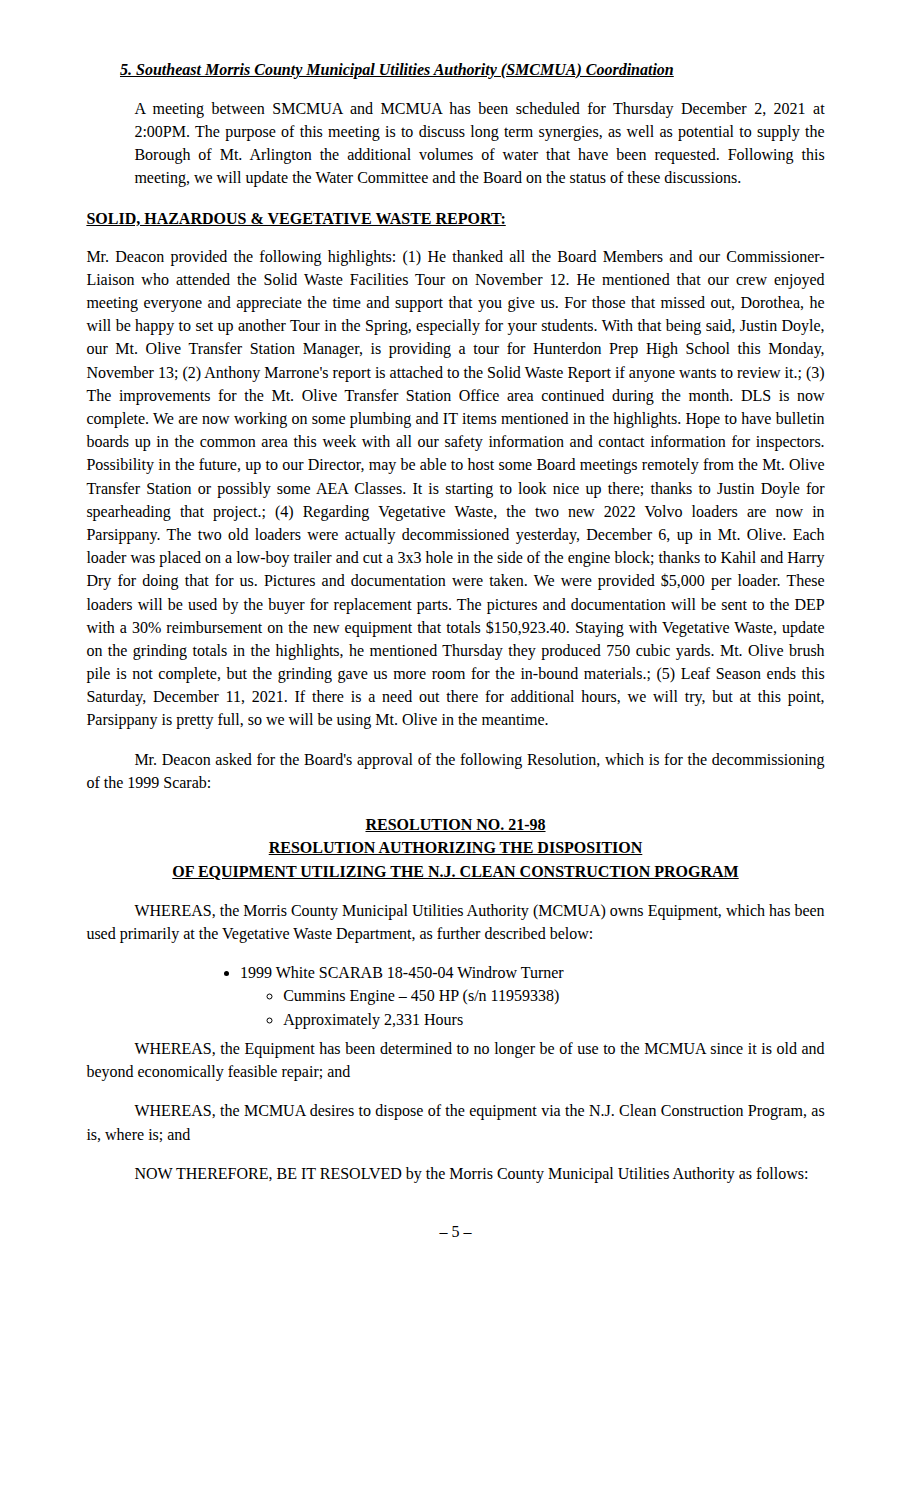5. Southeast Morris County Municipal Utilities Authority (SMCMUA) Coordination
A meeting between SMCMUA and MCMUA has been scheduled for Thursday December 2, 2021 at 2:00PM. The purpose of this meeting is to discuss long term synergies, as well as potential to supply the Borough of Mt. Arlington the additional volumes of water that have been requested. Following this meeting, we will update the Water Committee and the Board on the status of these discussions.
SOLID, HAZARDOUS & VEGETATIVE WASTE REPORT:
Mr. Deacon provided the following highlights: (1) He thanked all the Board Members and our Commissioner-Liaison who attended the Solid Waste Facilities Tour on November 12. He mentioned that our crew enjoyed meeting everyone and appreciate the time and support that you give us. For those that missed out, Dorothea, he will be happy to set up another Tour in the Spring, especially for your students. With that being said, Justin Doyle, our Mt. Olive Transfer Station Manager, is providing a tour for Hunterdon Prep High School this Monday, November 13; (2) Anthony Marrone's report is attached to the Solid Waste Report if anyone wants to review it.; (3) The improvements for the Mt. Olive Transfer Station Office area continued during the month. DLS is now complete. We are now working on some plumbing and IT items mentioned in the highlights. Hope to have bulletin boards up in the common area this week with all our safety information and contact information for inspectors. Possibility in the future, up to our Director, may be able to host some Board meetings remotely from the Mt. Olive Transfer Station or possibly some AEA Classes. It is starting to look nice up there; thanks to Justin Doyle for spearheading that project.; (4) Regarding Vegetative Waste, the two new 2022 Volvo loaders are now in Parsippany. The two old loaders were actually decommissioned yesterday, December 6, up in Mt. Olive. Each loader was placed on a low-boy trailer and cut a 3x3 hole in the side of the engine block; thanks to Kahil and Harry Dry for doing that for us. Pictures and documentation were taken. We were provided $5,000 per loader. These loaders will be used by the buyer for replacement parts. The pictures and documentation will be sent to the DEP with a 30% reimbursement on the new equipment that totals $150,923.40. Staying with Vegetative Waste, update on the grinding totals in the highlights, he mentioned Thursday they produced 750 cubic yards. Mt. Olive brush pile is not complete, but the grinding gave us more room for the in-bound materials.; (5) Leaf Season ends this Saturday, December 11, 2021. If there is a need out there for additional hours, we will try, but at this point, Parsippany is pretty full, so we will be using Mt. Olive in the meantime.
Mr. Deacon asked for the Board's approval of the following Resolution, which is for the decommissioning of the 1999 Scarab:
RESOLUTION NO. 21-98
RESOLUTION AUTHORIZING THE DISPOSITION
OF EQUIPMENT UTILIZING THE N.J. CLEAN CONSTRUCTION PROGRAM
WHEREAS, the Morris County Municipal Utilities Authority (MCMUA) owns Equipment, which has been used primarily at the Vegetative Waste Department, as further described below:
1999 White SCARAB 18-450-04 Windrow Turner
Cummins Engine – 450 HP (s/n 11959338)
Approximately 2,331 Hours
WHEREAS, the Equipment has been determined to no longer be of use to the MCMUA since it is old and beyond economically feasible repair; and
WHEREAS, the MCMUA desires to dispose of the equipment via the N.J. Clean Construction Program, as is, where is; and
NOW THEREFORE, BE IT RESOLVED by the Morris County Municipal Utilities Authority as follows:
– 5 –